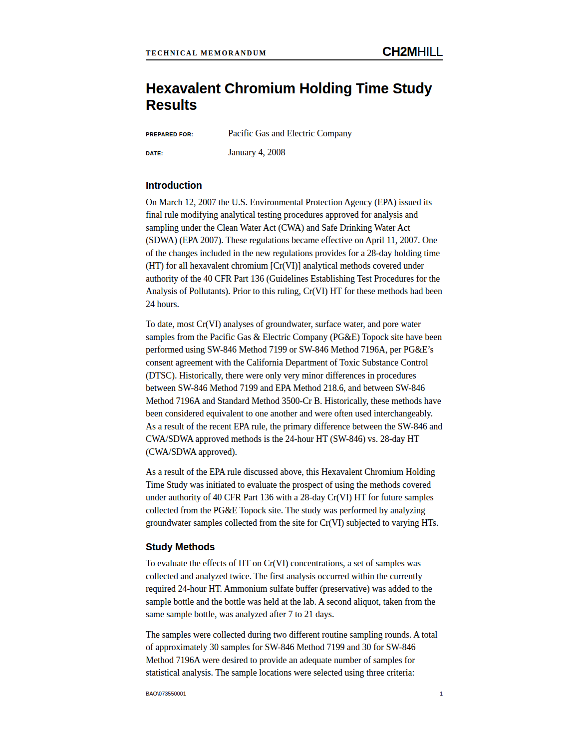Technical Memorandum
CH2MHILL
Hexavalent Chromium Holding Time Study Results
Prepared for:
Pacific Gas and Electric Company
Date:
January 4, 2008
Introduction
On March 12, 2007 the U.S. Environmental Protection Agency (EPA) issued its final rule modifying analytical testing procedures approved for analysis and sampling under the Clean Water Act (CWA) and Safe Drinking Water Act (SDWA) (EPA 2007). These regulations became effective on April 11, 2007. One of the changes included in the new regulations provides for a 28-day holding time (HT) for all hexavalent chromium [Cr(VI)] analytical methods covered under authority of the 40 CFR Part 136 (Guidelines Establishing Test Procedures for the Analysis of Pollutants). Prior to this ruling, Cr(VI) HT for these methods had been 24 hours.
To date, most Cr(VI) analyses of groundwater, surface water, and pore water samples from the Pacific Gas & Electric Company (PG&E) Topock site have been performed using SW-846 Method 7199 or SW-846 Method 7196A, per PG&E’s consent agreement with the California Department of Toxic Substance Control (DTSC). Historically, there were only very minor differences in procedures between SW-846 Method 7199 and EPA Method 218.6, and between SW-846 Method 7196A and Standard Method 3500-Cr B. Historically, these methods have been considered equivalent to one another and were often used interchangeably. As a result of the recent EPA rule, the primary difference between the SW-846 and CWA/SDWA approved methods is the 24-hour HT (SW-846) vs. 28-day HT (CWA/SDWA approved).
As a result of the EPA rule discussed above, this Hexavalent Chromium Holding Time Study was initiated to evaluate the prospect of using the methods covered under authority of 40 CFR Part 136 with a 28-day Cr(VI) HT for future samples collected from the PG&E Topock site. The study was performed by analyzing groundwater samples collected from the site for Cr(VI) subjected to varying HTs.
Study Methods
To evaluate the effects of HT on Cr(VI) concentrations, a set of samples was collected and analyzed twice. The first analysis occurred within the currently required 24-hour HT. Ammonium sulfate buffer (preservative) was added to the sample bottle and the bottle was held at the lab. A second aliquot, taken from the same sample bottle, was analyzed after 7 to 21 days.
The samples were collected during two different routine sampling rounds. A total of approximately 30 samples for SW-846 Method 7199 and 30 for SW-846 Method 7196A were desired to provide an adequate number of samples for statistical analysis. The sample locations were selected using three criteria:
BAO\073550001
1